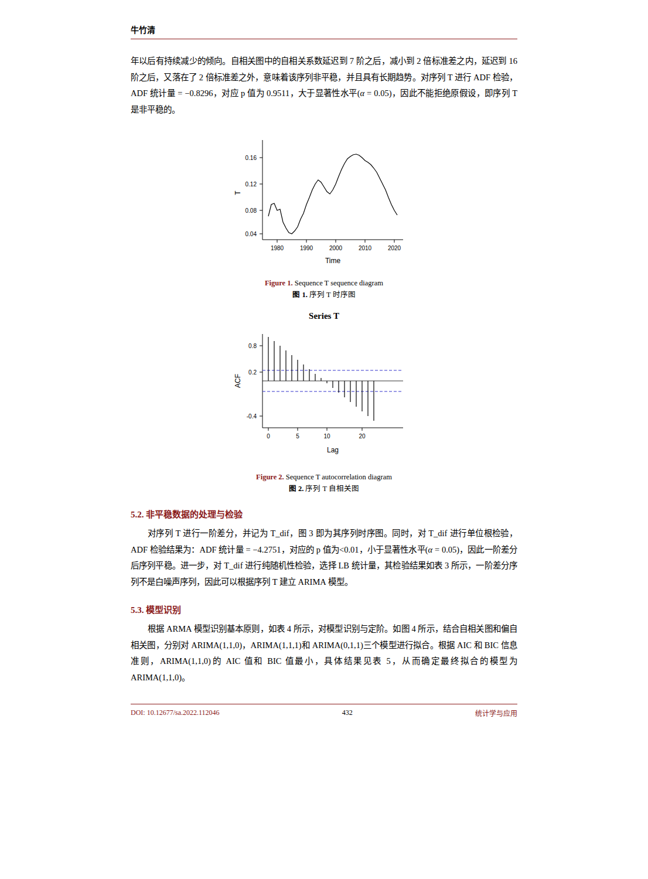牛竹清
年以后有持续减少的倾向。自相关图中的自相关系数延迟到 7 阶之后，减小到 2 倍标准差之内，延迟到 16 阶之后，又落在了 2 倍标准差之外，意味着该序列非平稳，并且具有长期趋势。对序列 T 进行 ADF 检验，ADF 统计量 = −0.8296，对应 p 值为 0.9511，大于显著性水平(α = 0.05)，因此不能拒绝原假设，即序列 T 是非平稳的。
0.04 0.08 0.12 0.16 T 1980 1990 2000 2010 2020 Time
Figure 1. Sequence T sequence diagram
图 1. 序列 T 时序图
Series T
0.8 0.2 -0.4 ACF 0 5 10 20 Lag
Figure 2. Sequence T autocorrelation diagram
图 2. 序列 T 自相关图
5.2. 非平稳数据的处理与检验
对序列 T 进行一阶差分，并记为 T_dif，图 3 即为其序列时序图。同时，对 T_dif 进行单位根检验，ADF 检验结果为：ADF 统计量 = −4.2751，对应的 p 值为<0.01，小于显著性水平(α = 0.05)，因此一阶差分后序列平稳。进一步，对 T_dif 进行纯随机性检验，选择 LB 统计量，其检验结果如表 3 所示，一阶差分序列不是白噪声序列，因此可以根据序列 T 建立 ARIMA 模型。
5.3. 模型识别
根据 ARMA 模型识别基本原则，如表 4 所示，对模型识别与定阶。如图 4 所示，结合自相关图和偏自相关图，分别对 ARIMA(1,1,0)，ARIMA(1,1,1)和 ARIMA(0,1,1)三个模型进行拟合。根据 AIC 和 BIC 信息准则，ARIMA(1,1,0)的 AIC 值和 BIC 值最小，具体结果见表 5，从而确定最终拟合的模型为 ARIMA(1,1,0)。
DOI: 10.12677/sa.2022.112046 432 统计学与应用